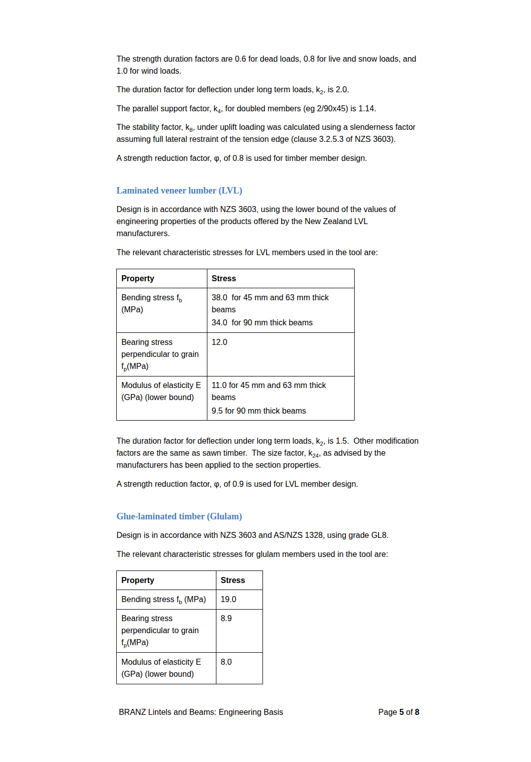The strength duration factors are 0.6 for dead loads, 0.8 for live and snow loads, and 1.0 for wind loads.
The duration factor for deflection under long term loads, k2, is 2.0.
The parallel support factor, k4, for doubled members (eg 2/90x45) is 1.14.
The stability factor, k8, under uplift loading was calculated using a slenderness factor assuming full lateral restraint of the tension edge (clause 3.2.5.3 of NZS 3603).
A strength reduction factor, φ, of 0.8 is used for timber member design.
Laminated veneer lumber (LVL)
Design is in accordance with NZS 3603, using the lower bound of the values of engineering properties of the products offered by the New Zealand LVL manufacturers.
The relevant characteristic stresses for LVL members used in the tool are:
| Property | Stress |
| --- | --- |
| Bending stress f b (MPa) | 38.0 for 45 mm and 63 mm thick beams 34.0 for 90 mm thick beams |
| Bearing stress perpendicular to grain f p (MPa) | 12.0 |
| Modulus of elasticity E (GPa) (lower bound) | 11.0 for 45 mm and 63 mm thick beams 9.5 for 90 mm thick beams |
The duration factor for deflection under long term loads, k2, is 1.5. Other modification factors are the same as sawn timber. The size factor, k24, as advised by the manufacturers has been applied to the section properties.
A strength reduction factor, φ, of 0.9 is used for LVL member design.
Glue-laminated timber (Glulam)
Design is in accordance with NZS 3603 and AS/NZS 1328, using grade GL8.
The relevant characteristic stresses for glulam members used in the tool are:
| Property | Stress |
| --- | --- |
| Bending stress f b (MPa) | 19.0 |
| Bearing stress perpendicular to grain f p (MPa) | 8.9 |
| Modulus of elasticity E (GPa) (lower bound) | 8.0 |
BRANZ Lintels and Beams: Engineering Basis
Page 5 of 8